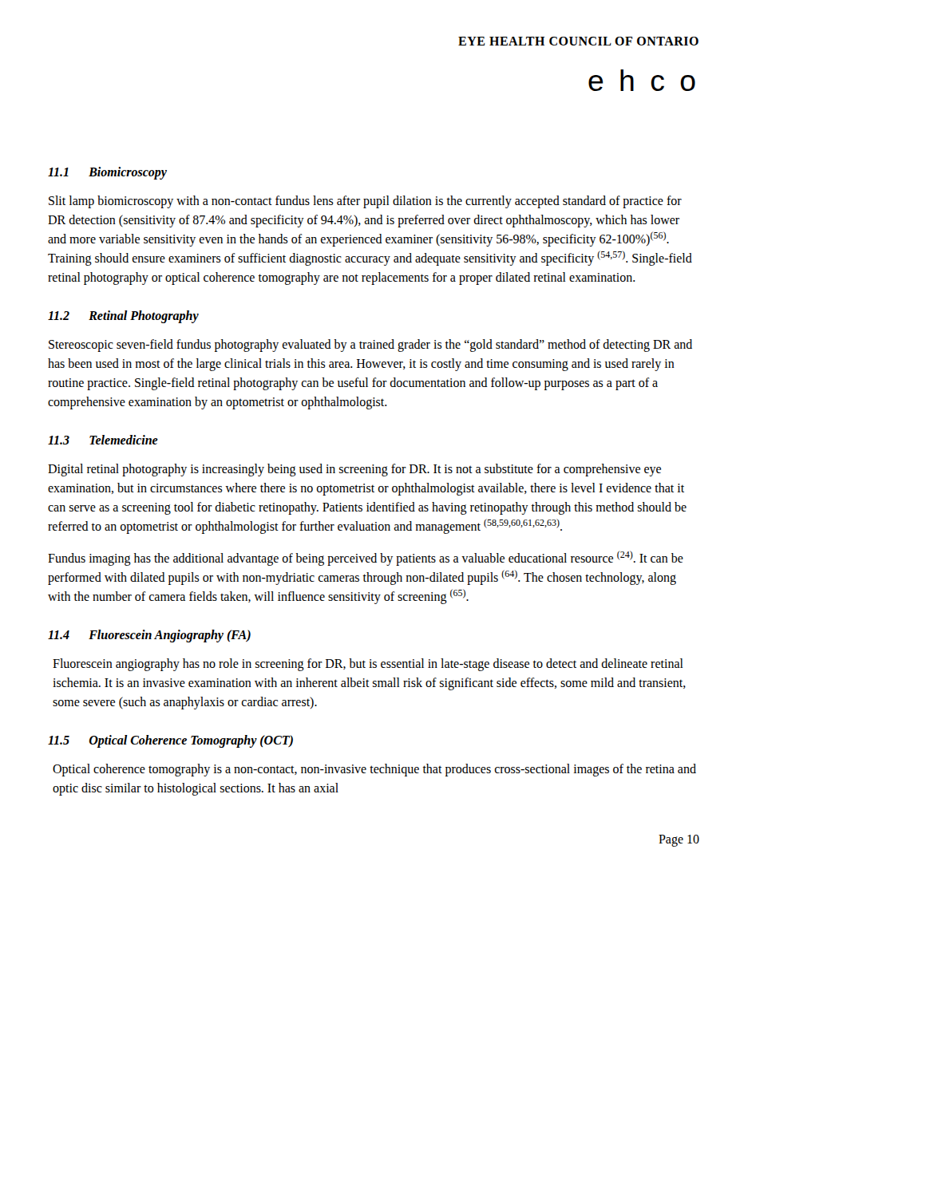EYE HEALTH COUNCIL OF ONTARIO
e h c o
11.1 Biomicroscopy
Slit lamp biomicroscopy with a non-contact fundus lens after pupil dilation is the currently accepted standard of practice for DR detection (sensitivity of 87.4% and specificity of 94.4%), and is preferred over direct ophthalmoscopy, which has lower and more variable sensitivity even in the hands of an experienced examiner (sensitivity 56-98%, specificity 62-100%)(56). Training should ensure examiners of sufficient diagnostic accuracy and adequate sensitivity and specificity (54,57). Single-field retinal photography or optical coherence tomography are not replacements for a proper dilated retinal examination.
11.2 Retinal Photography
Stereoscopic seven-field fundus photography evaluated by a trained grader is the “gold standard” method of detecting DR and has been used in most of the large clinical trials in this area. However, it is costly and time consuming and is used rarely in routine practice. Single-field retinal photography can be useful for documentation and follow-up purposes as a part of a comprehensive examination by an optometrist or ophthalmologist.
11.3 Telemedicine
Digital retinal photography is increasingly being used in screening for DR. It is not a substitute for a comprehensive eye examination, but in circumstances where there is no optometrist or ophthalmologist available, there is level I evidence that it can serve as a screening tool for diabetic retinopathy. Patients identified as having retinopathy through this method should be referred to an optometrist or ophthalmologist for further evaluation and management (58,59,60,61,62,63).
Fundus imaging has the additional advantage of being perceived by patients as a valuable educational resource (24). It can be performed with dilated pupils or with non-mydriatic cameras through non-dilated pupils (64). The chosen technology, along with the number of camera fields taken, will influence sensitivity of screening (65).
11.4 Fluorescein Angiography (FA)
Fluorescein angiography has no role in screening for DR, but is essential in late-stage disease to detect and delineate retinal ischemia. It is an invasive examination with an inherent albeit small risk of significant side effects, some mild and transient, some severe (such as anaphylaxis or cardiac arrest).
11.5 Optical Coherence Tomography (OCT)
Optical coherence tomography is a non-contact, non-invasive technique that produces cross-sectional images of the retina and optic disc similar to histological sections. It has an axial
Page 10